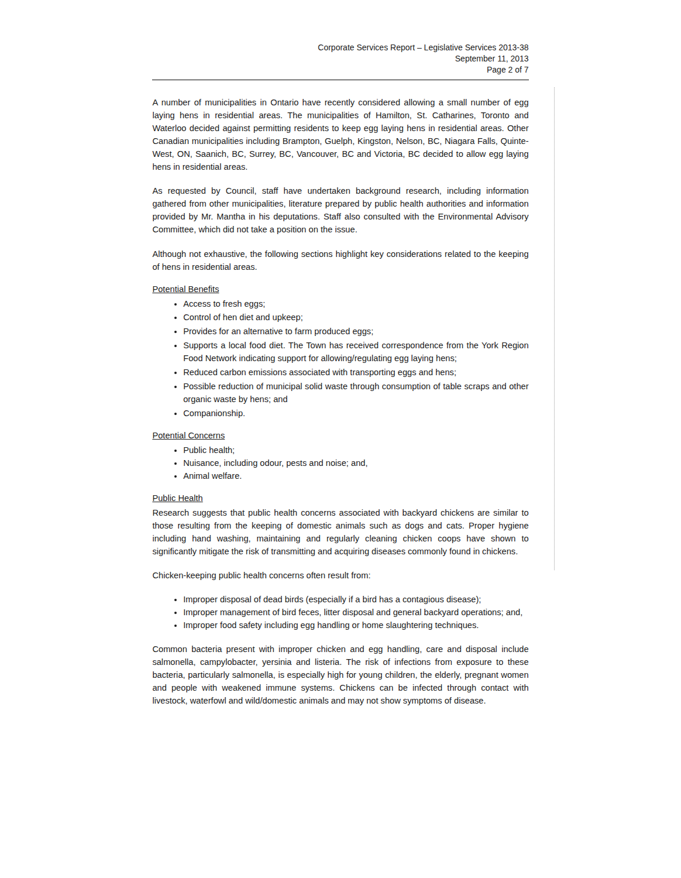Corporate Services Report – Legislative Services 2013-38
September 11, 2013
Page 2 of 7
A number of municipalities in Ontario have recently considered allowing a small number of egg laying hens in residential areas. The municipalities of Hamilton, St. Catharines, Toronto and Waterloo decided against permitting residents to keep egg laying hens in residential areas. Other Canadian municipalities including Brampton, Guelph, Kingston, Nelson, BC, Niagara Falls, Quinte-West, ON, Saanich, BC, Surrey, BC, Vancouver, BC and Victoria, BC decided to allow egg laying hens in residential areas.
As requested by Council, staff have undertaken background research, including information gathered from other municipalities, literature prepared by public health authorities and information provided by Mr. Mantha in his deputations. Staff also consulted with the Environmental Advisory Committee, which did not take a position on the issue.
Although not exhaustive, the following sections highlight key considerations related to the keeping of hens in residential areas.
Potential Benefits
Access to fresh eggs;
Control of hen diet and upkeep;
Provides for an alternative to farm produced eggs;
Supports a local food diet. The Town has received correspondence from the York Region Food Network indicating support for allowing/regulating egg laying hens;
Reduced carbon emissions associated with transporting eggs and hens;
Possible reduction of municipal solid waste through consumption of table scraps and other organic waste by hens; and
Companionship.
Potential Concerns
Public health;
Nuisance, including odour, pests and noise; and,
Animal welfare.
Public Health
Research suggests that public health concerns associated with backyard chickens are similar to those resulting from the keeping of domestic animals such as dogs and cats. Proper hygiene including hand washing, maintaining and regularly cleaning chicken coops have shown to significantly mitigate the risk of transmitting and acquiring diseases commonly found in chickens.
Chicken-keeping public health concerns often result from:
Improper disposal of dead birds (especially if a bird has a contagious disease);
Improper management of bird feces, litter disposal and general backyard operations; and,
Improper food safety including egg handling or home slaughtering techniques.
Common bacteria present with improper chicken and egg handling, care and disposal include salmonella, campylobacter, yersinia and listeria. The risk of infections from exposure to these bacteria, particularly salmonella, is especially high for young children, the elderly, pregnant women and people with weakened immune systems. Chickens can be infected through contact with livestock, waterfowl and wild/domestic animals and may not show symptoms of disease.